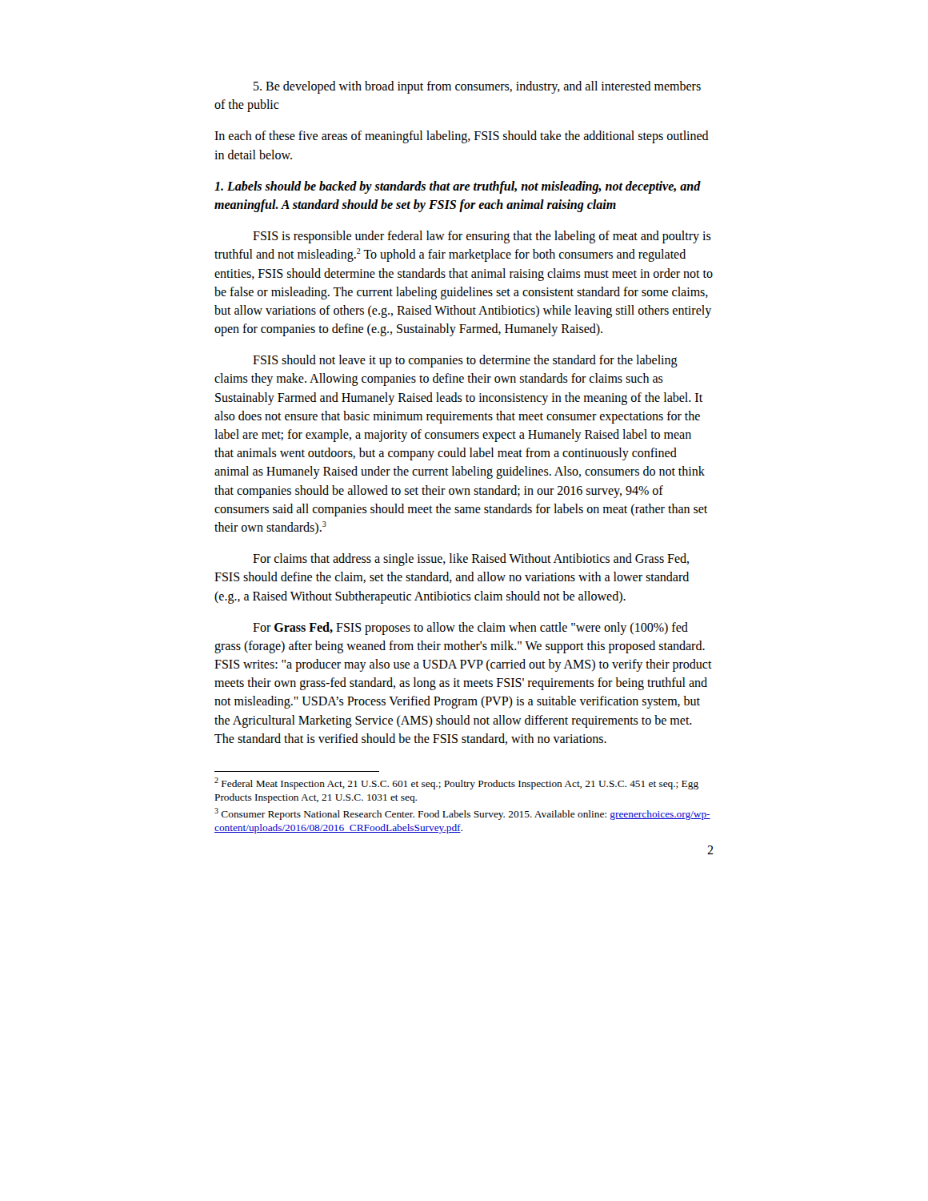5. Be developed with broad input from consumers, industry, and all interested members of the public
In each of these five areas of meaningful labeling, FSIS should take the additional steps outlined in detail below.
1. Labels should be backed by standards that are truthful, not misleading, not deceptive, and meaningful. A standard should be set by FSIS for each animal raising claim
FSIS is responsible under federal law for ensuring that the labeling of meat and poultry is truthful and not misleading.2 To uphold a fair marketplace for both consumers and regulated entities, FSIS should determine the standards that animal raising claims must meet in order not to be false or misleading. The current labeling guidelines set a consistent standard for some claims, but allow variations of others (e.g., Raised Without Antibiotics) while leaving still others entirely open for companies to define (e.g., Sustainably Farmed, Humanely Raised).
FSIS should not leave it up to companies to determine the standard for the labeling claims they make. Allowing companies to define their own standards for claims such as Sustainably Farmed and Humanely Raised leads to inconsistency in the meaning of the label. It also does not ensure that basic minimum requirements that meet consumer expectations for the label are met; for example, a majority of consumers expect a Humanely Raised label to mean that animals went outdoors, but a company could label meat from a continuously confined animal as Humanely Raised under the current labeling guidelines. Also, consumers do not think that companies should be allowed to set their own standard; in our 2016 survey, 94% of consumers said all companies should meet the same standards for labels on meat (rather than set their own standards).3
For claims that address a single issue, like Raised Without Antibiotics and Grass Fed, FSIS should define the claim, set the standard, and allow no variations with a lower standard (e.g., a Raised Without Subtherapeutic Antibiotics claim should not be allowed).
For Grass Fed, FSIS proposes to allow the claim when cattle "were only (100%) fed grass (forage) after being weaned from their mother's milk." We support this proposed standard. FSIS writes: "a producer may also use a USDA PVP (carried out by AMS) to verify their product meets their own grass-fed standard, as long as it meets FSIS' requirements for being truthful and not misleading." USDA’s Process Verified Program (PVP) is a suitable verification system, but the Agricultural Marketing Service (AMS) should not allow different requirements to be met. The standard that is verified should be the FSIS standard, with no variations.
2 Federal Meat Inspection Act, 21 U.S.C. 601 et seq.; Poultry Products Inspection Act, 21 U.S.C. 451 et seq.; Egg Products Inspection Act, 21 U.S.C. 1031 et seq.
3 Consumer Reports National Research Center. Food Labels Survey. 2015. Available online: greenerchoices.org/wp-content/uploads/2016/08/2016_CRFoodLabelsSurvey.pdf.
2